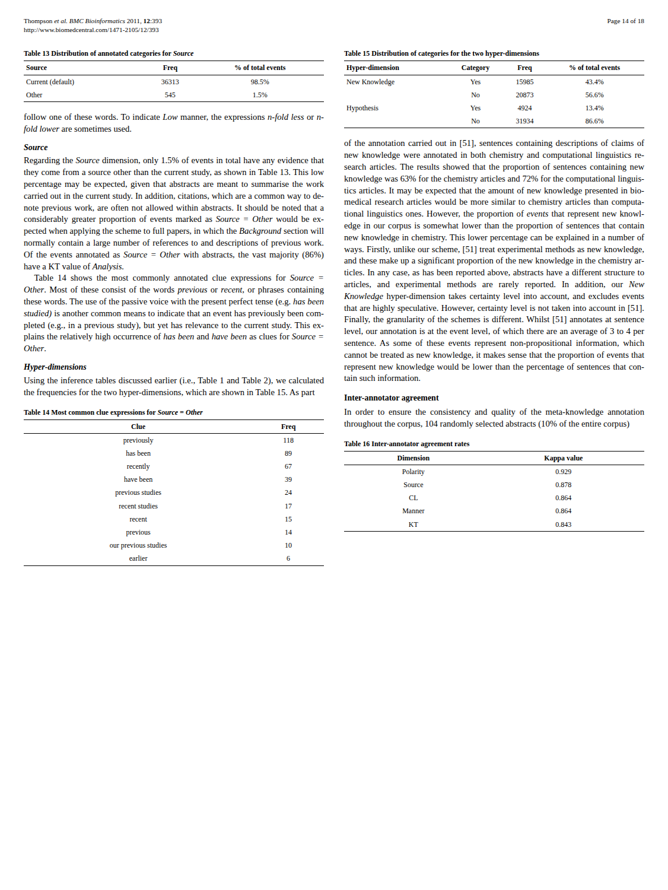Thompson et al. BMC Bioinformatics 2011, 12:393
http://www.biomedcentral.com/1471-2105/12/393
Page 14 of 18
Table 13 Distribution of annotated categories for Source
| Source | Freq | % of total events |
| --- | --- | --- |
| Current (default) | 36313 | 98.5% |
| Other | 545 | 1.5% |
follow one of these words. To indicate Low manner, the expressions n-fold less or n-fold lower are sometimes used.
Source
Regarding the Source dimension, only 1.5% of events in total have any evidence that they come from a source other than the current study, as shown in Table 13. This low percentage may be expected, given that abstracts are meant to summarise the work carried out in the current study. In addition, citations, which are a common way to denote previous work, are often not allowed within abstracts. It should be noted that a considerably greater proportion of events marked as Source = Other would be expected when applying the scheme to full papers, in which the Background section will normally contain a large number of references to and descriptions of previous work. Of the events annotated as Source = Other with abstracts, the vast majority (86%) have a KT value of Analysis.
Table 14 shows the most commonly annotated clue expressions for Source = Other. Most of these consist of the words previous or recent, or phrases containing these words. The use of the passive voice with the present perfect tense (e.g. has been studied) is another common means to indicate that an event has previously been completed (e.g., in a previous study), but yet has relevance to the current study. This explains the relatively high occurrence of has been and have been as clues for Source = Other.
Hyper-dimensions
Using the inference tables discussed earlier (i.e., Table 1 and Table 2), we calculated the frequencies for the two hyper-dimensions, which are shown in Table 15. As part
Table 14 Most common clue expressions for Source = Other
| Clue | Freq |
| --- | --- |
| previously | 118 |
| has been | 89 |
| recently | 67 |
| have been | 39 |
| previous studies | 24 |
| recent studies | 17 |
| recent | 15 |
| previous | 14 |
| our previous studies | 10 |
| earlier | 6 |
Table 15 Distribution of categories for the two hyper-dimensions
| Hyper-dimension | Category | Freq | % of total events |
| --- | --- | --- | --- |
| New Knowledge | Yes | 15985 | 43.4% |
| | No | 20873 | 56.6% |
| Hypothesis | Yes | 4924 | 13.4% |
| | No | 31934 | 86.6% |
of the annotation carried out in [51], sentences containing descriptions of claims of new knowledge were annotated in both chemistry and computational linguistics research articles. The results showed that the proportion of sentences containing new knowledge was 63% for the chemistry articles and 72% for the computational linguistics articles. It may be expected that the amount of new knowledge presented in biomedical research articles would be more similar to chemistry articles than computational linguistics ones. However, the proportion of events that represent new knowledge in our corpus is somewhat lower than the proportion of sentences that contain new knowledge in chemistry. This lower percentage can be explained in a number of ways. Firstly, unlike our scheme, [51] treat experimental methods as new knowledge, and these make up a significant proportion of the new knowledge in the chemistry articles. In any case, as has been reported above, abstracts have a different structure to articles, and experimental methods are rarely reported. In addition, our New Knowledge hyper-dimension takes certainty level into account, and excludes events that are highly speculative. However, certainty level is not taken into account in [51]. Finally, the granularity of the schemes is different. Whilst [51] annotates at sentence level, our annotation is at the event level, of which there are an average of 3 to 4 per sentence. As some of these events represent non-propositional information, which cannot be treated as new knowledge, it makes sense that the proportion of events that represent new knowledge would be lower than the percentage of sentences that contain such information.
Inter-annotator agreement
In order to ensure the consistency and quality of the meta-knowledge annotation throughout the corpus, 104 randomly selected abstracts (10% of the entire corpus)
Table 16 Inter-annotator agreement rates
| Dimension | Kappa value |
| --- | --- |
| Polarity | 0.929 |
| Source | 0.878 |
| CL | 0.864 |
| Manner | 0.864 |
| KT | 0.843 |